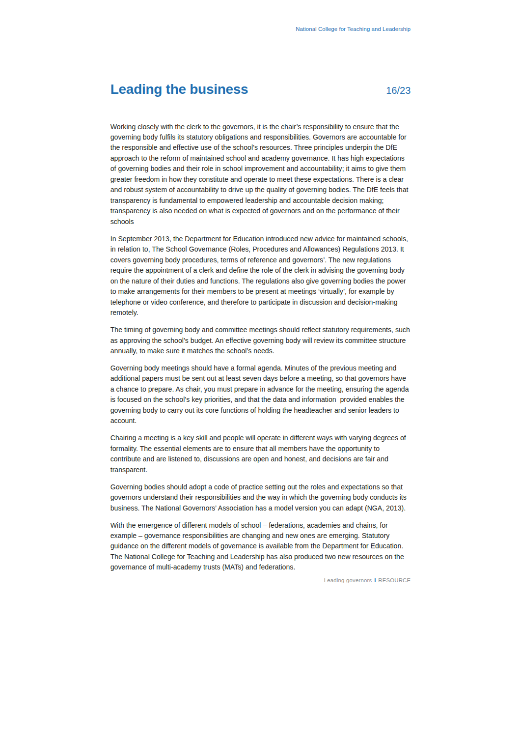National College for Teaching and Leadership
Leading the business
16/23
Working closely with the clerk to the governors, it is the chair’s responsibility to ensure that the governing body fulfils its statutory obligations and responsibilities. Governors are accountable for the responsible and effective use of the school’s resources. Three principles underpin the DfE approach to the reform of maintained school and academy governance. It has high expectations of governing bodies and their role in school improvement and accountability; it aims to give them greater freedom in how they constitute and operate to meet these expectations. There is a clear and robust system of accountability to drive up the quality of governing bodies. The DfE feels that transparency is fundamental to empowered leadership and accountable decision making; transparency is also needed on what is expected of governors and on the performance of their schools
In September 2013, the Department for Education introduced new advice for maintained schools, in relation to, The School Governance (Roles, Procedures and Allowances) Regulations 2013. It covers governing body procedures, terms of reference and governors’. The new regulations require the appointment of a clerk and define the role of the clerk in advising the governing body on the nature of their duties and functions. The regulations also give governing bodies the power to make arrangements for their members to be present at meetings ‘virtually’, for example by telephone or video conference, and therefore to participate in discussion and decision-making remotely.
The timing of governing body and committee meetings should reflect statutory requirements, such as approving the school’s budget. An effective governing body will review its committee structure annually, to make sure it matches the school’s needs.
Governing body meetings should have a formal agenda. Minutes of the previous meeting and additional papers must be sent out at least seven days before a meeting, so that governors have a chance to prepare. As chair, you must prepare in advance for the meeting, ensuring the agenda is focused on the school’s key priorities, and that the data and information provided enables the governing body to carry out its core functions of holding the headteacher and senior leaders to account.
Chairing a meeting is a key skill and people will operate in different ways with varying degrees of formality. The essential elements are to ensure that all members have the opportunity to contribute and are listened to, discussions are open and honest, and decisions are fair and transparent.
Governing bodies should adopt a code of practice setting out the roles and expectations so that governors understand their responsibilities and the way in which the governing body conducts its business. The National Governors’ Association has a model version you can adapt (NGA, 2013).
With the emergence of different models of school – federations, academies and chains, for example – governance responsibilities are changing and new ones are emerging. Statutory guidance on the different models of governance is available from the Department for Education. The National College for Teaching and Leadership has also produced two new resources on the governance of multi-academy trusts (MATs) and federations.
Leading governors I RESOURCE